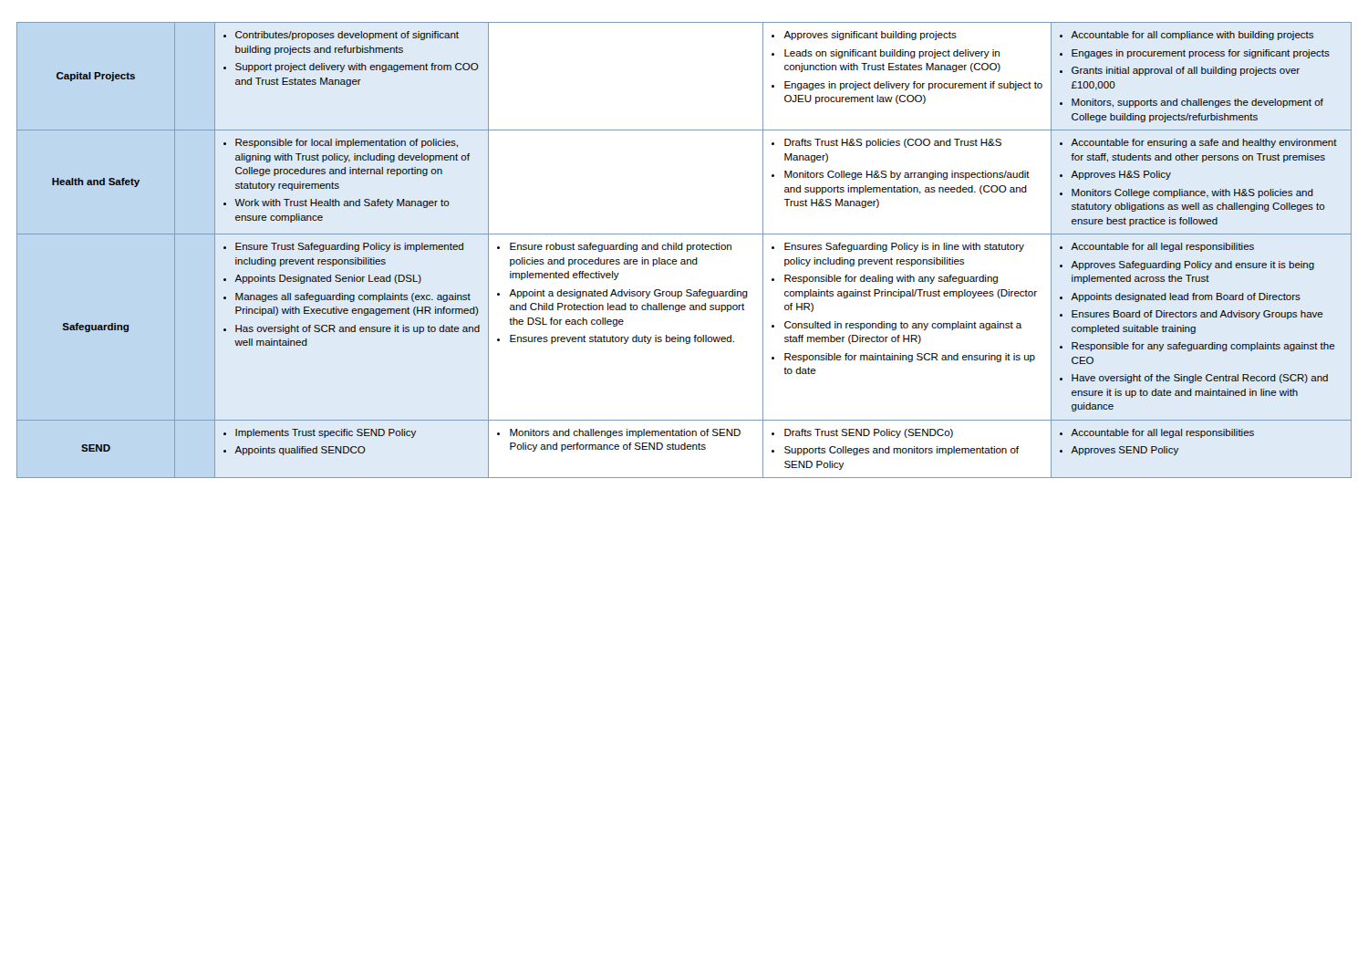| Capital Projects | | Contributes/proposes development of significant building projects and refurbishments Support project delivery with engagement from COO and Trust Estates Manager | | Approves significant building projects Leads on significant building project delivery in conjunction with Trust Estates Manager (COO) Engages in project delivery for procurement if subject to OJEU procurement law (COO) | Accountable for all compliance with building projects Engages in procurement process for significant projects Grants initial approval of all building projects over £100,000 Monitors, supports and challenges the development of College building projects/refurbishments |
| Health and Safety | | Responsible for local implementation of policies, aligning with Trust policy, including development of College procedures and internal reporting on statutory requirements Work with Trust Health and Safety Manager to ensure compliance | | Drafts Trust H&S policies (COO and Trust H&S Manager) Monitors College H&S by arranging inspections/audit and supports implementation, as needed. (COO and Trust H&S Manager) | Accountable for ensuring a safe and healthy environment for staff, students and other persons on Trust premises Approves H&S Policy Monitors College compliance, with H&S policies and statutory obligations as well as challenging Colleges to ensure best practice is followed |
| Safeguarding | | Ensure Trust Safeguarding Policy is implemented including prevent responsibilities Appoints Designated Senior Lead (DSL) Manages all safeguarding complaints (exc. against Principal) with Executive engagement (HR informed) Has oversight of SCR and ensure it is up to date and well maintained | Ensure robust safeguarding and child protection policies and procedures are in place and implemented effectively Appoint a designated Advisory Group Safeguarding and Child Protection lead to challenge and support the DSL for each college Ensures prevent statutory duty is being followed. | Ensures Safeguarding Policy is in line with statutory policy including prevent responsibilities Responsible for dealing with any safeguarding complaints against Principal/Trust employees (Director of HR) Consulted in responding to any complaint against a staff member (Director of HR) Responsible for maintaining SCR and ensuring it is up to date | Accountable for all legal responsibilities Approves Safeguarding Policy and ensure it is being implemented across the Trust Appoints designated lead from Board of Directors Ensures Board of Directors and Advisory Groups have completed suitable training Responsible for any safeguarding complaints against the CEO Have oversight of the Single Central Record (SCR) and ensure it is up to date and maintained in line with guidance |
| SEND | | Implements Trust specific SEND Policy Appoints qualified SENDCO | Monitors and challenges implementation of SEND Policy and performance of SEND students | Drafts Trust SEND Policy (SENDCo) Supports Colleges and monitors implementation of SEND Policy | Accountable for all legal responsibilities Approves SEND Policy |